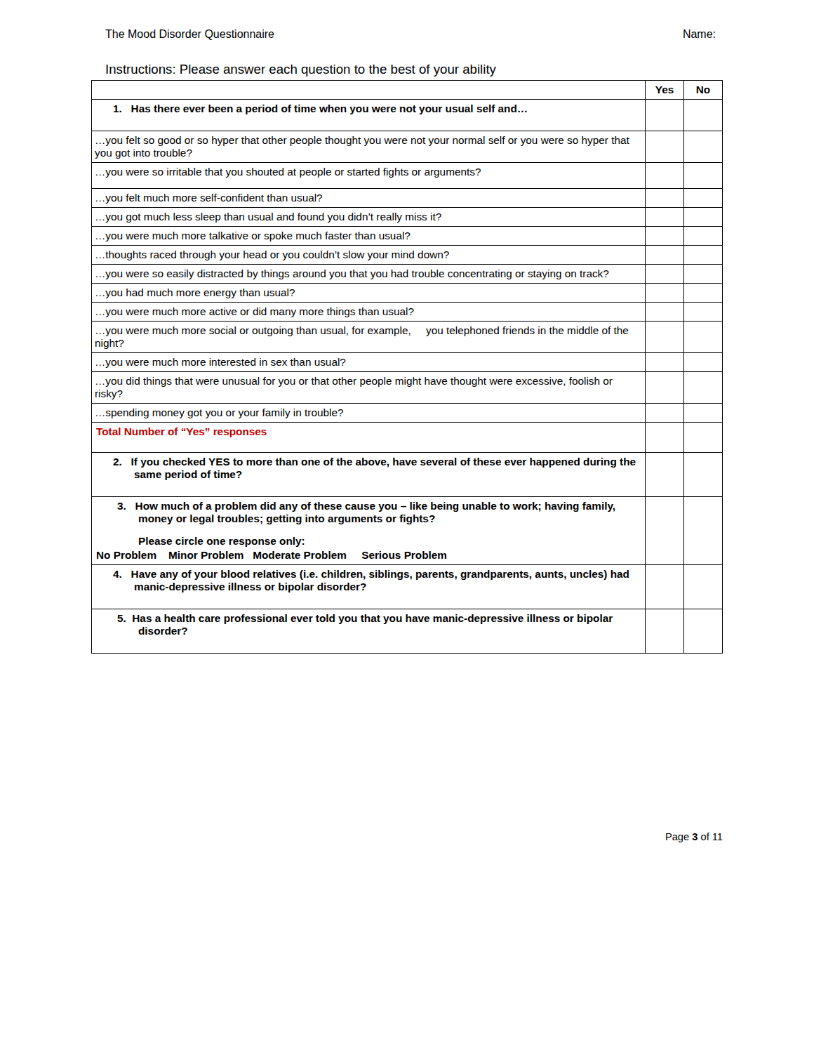The Mood Disorder Questionnaire
Name:
Instructions: Please answer each question to the best of your ability
| | Yes | No |
| --- | --- | --- |
| 1. Has there ever been a period of time when you were not your usual self and… | | |
| …you felt so good or so hyper that other people thought you were not your normal self or you were so hyper that you got into trouble? | | |
| …you were so irritable that you shouted at people or started fights or arguments? | | |
| …you felt much more self-confident than usual? | | |
| …you got much less sleep than usual and found you didn’t really miss it? | | |
| …you were much more talkative or spoke much faster than usual? | | |
| …thoughts raced through your head or you couldn’t slow your mind down? | | |
| …you were so easily distracted by things around you that you had trouble concentrating or staying on track? | | |
| …you had much more energy than usual? | | |
| …you were much more active or did many more things than usual? | | |
| …you were much more social or outgoing than usual, for example, you telephoned friends in the middle of the night? | | |
| …you were much more interested in sex than usual? | | |
| …you did things that were unusual for you or that other people might have thought were excessive, foolish or risky? | | |
| …spending money got you or your family in trouble? | | |
| Total Number of “Yes” responses | | |
| 2. If you checked YES to more than one of the above, have several of these ever happened during the same period of time? | | |
| 3. How much of a problem did any of these cause you – like being unable to work; having family, money or legal troubles; getting into arguments or fights? Please circle one response only: No Problem Minor Problem Moderate Problem Serious Problem | | |
| 4. Have any of your blood relatives (i.e. children, siblings, parents, grandparents, aunts, uncles) had manic-depressive illness or bipolar disorder? | | |
| 5. Has a health care professional ever told you that you have manic-depressive illness or bipolar disorder? | | |
Page 3 of 11